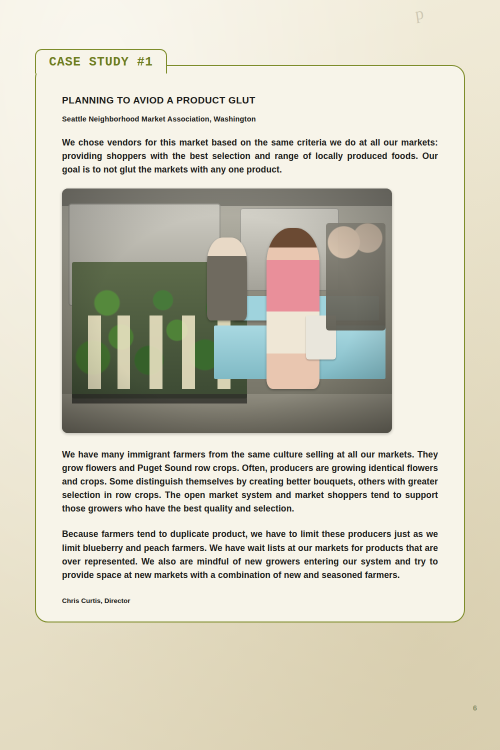p
Case Study #1
Planning to Aviod a Product Glut
Seattle Neighborhood Market Association, Washington
We chose vendors for this market based on the same criteria we do at all our markets: providing shoppers with the best selection and range of locally produced foods. Our goal is to not glut the markets with any one product.
We have many immigrant farmers from the same culture selling at all our markets. They grow flowers and Puget Sound row crops. Often, producers are growing identical flowers and crops. Some distinguish themselves by creating better bouquets, others with greater selection in row crops. The open market system and market shoppers tend to support those growers who have the best quality and selection.
Because farmers tend to duplicate product, we have to limit these producers just as we limit blueberry and peach farmers. We have wait lists at our markets for products that are over represented. We also are mindful of new growers entering our system and try to provide space at new markets with a combination of new and seasoned farmers.
Chris Curtis, Director
6